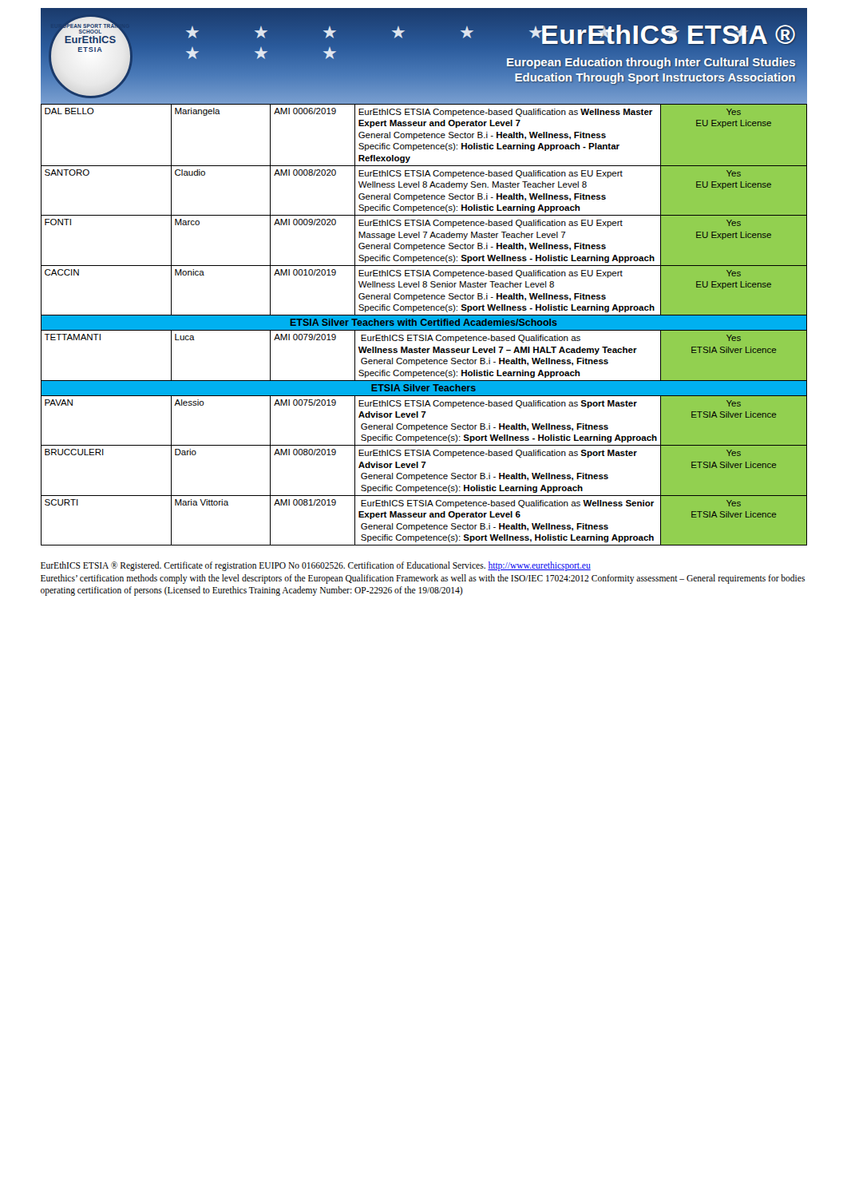★ ★ ★ ★ ★ ★ ★ ★ ★ ★ ★ ★
EUROPEAN SPORT TRAINING SCHOOL EurEthICSETSIA
EurEthICS ETSIA ®
European Education through Inter Cultural Studies
Education Through Sport Instructors Association
| DAL BELLO | Mariangela | AMI 0006/2019 | EurEthICS ETSIA Competence-based Qualification as Wellness Master Expert Masseur and Operator Level 7 General Competence Sector B.i - Health, Wellness, Fitness Specific Competence(s): Holistic Learning Approach - Plantar Reflexology | Yes EU Expert License |
| SANTORO | Claudio | AMI 0008/2020 | EurEthICS ETSIA Competence-based Qualification as EU Expert Wellness Level 8 Academy Sen. Master Teacher Level 8 General Competence Sector B.i - Health, Wellness, Fitness Specific Competence(s): Holistic Learning Approach | Yes EU Expert License |
| FONTI | Marco | AMI 0009/2020 | EurEthICS ETSIA Competence-based Qualification as EU Expert Massage Level 7 Academy Master Teacher Level 7 General Competence Sector B.i - Health, Wellness, Fitness Specific Competence(s): Sport Wellness - Holistic Learning Approach | Yes EU Expert License |
| CACCIN | Monica | AMI 0010/2019 | EurEthICS ETSIA Competence-based Qualification as EU Expert Wellness Level 8 Senior Master Teacher Level 8 General Competence Sector B.i - Health, Wellness, Fitness Specific Competence(s): Sport Wellness - Holistic Learning Approach | Yes EU Expert License |
| ETSIA Silver Teachers with Certified Academies/Schools |
| TETTAMANTI | Luca | AMI 0079/2019 | EurEthICS ETSIA Competence-based Qualification as Wellness Master Masseur Level 7 – AMI HALT Academy Teacher General Competence Sector B.i - Health, Wellness, Fitness Specific Competence(s): Holistic Learning Approach | Yes ETSIA Silver Licence |
| ETSIA Silver Teachers |
| PAVAN | Alessio | AMI 0075/2019 | EurEthICS ETSIA Competence-based Qualification as Sport Master Advisor Level 7 General Competence Sector B.i - Health, Wellness, Fitness Specific Competence(s): Sport Wellness - Holistic Learning Approach | Yes ETSIA Silver Licence |
| BRUCCULERI | Dario | AMI 0080/2019 | EurEthICS ETSIA Competence-based Qualification as Sport Master Advisor Level 7 General Competence Sector B.i - Health, Wellness, Fitness Specific Competence(s): Holistic Learning Approach | Yes ETSIA Silver Licence |
| SCURTI | Maria Vittoria | AMI 0081/2019 | EurEthICS ETSIA Competence-based Qualification as Wellness Senior Expert Masseur and Operator Level 6 General Competence Sector B.i - Health, Wellness, Fitness Specific Competence(s): Sport Wellness, Holistic Learning Approach | Yes ETSIA Silver Licence |
EurEthICS ETSIA ® Registered. Certificate of registration EUIPO No 016602526. Certification of Educational Services. http://www.eurethicsport.eu
Eurethics’ certification methods comply with the level descriptors of the European Qualification Framework as well as with the ISO/IEC 17024:2012 Conformity assessment – General requirements for bodies operating certification of persons (Licensed to Eurethics Training Academy Number: OP-22926 of the 19/08/2014)